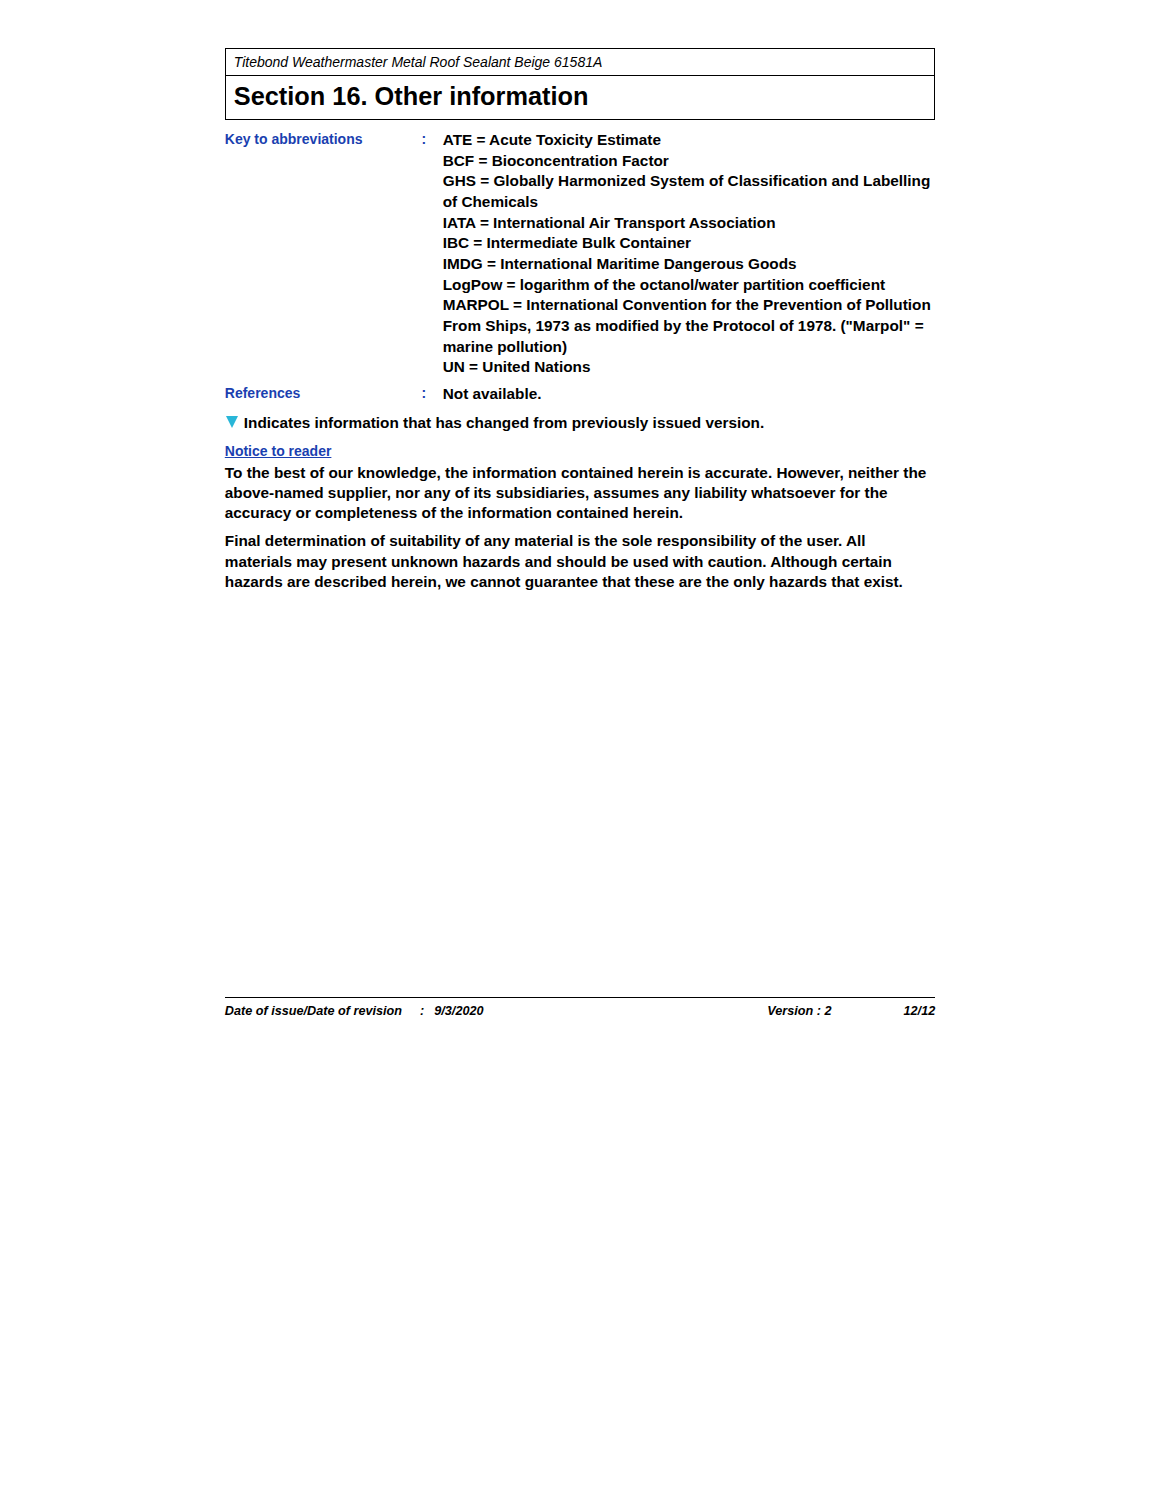Titebond Weathermaster Metal Roof Sealant Beige 61581A
Section 16. Other information
| Key to abbreviations | : | ATE = Acute Toxicity Estimate BCF = Bioconcentration Factor GHS = Globally Harmonized System of Classification and Labelling of Chemicals IATA = International Air Transport Association IBC = Intermediate Bulk Container IMDG = International Maritime Dangerous Goods LogPow = logarithm of the octanol/water partition coefficient MARPOL = International Convention for the Prevention of Pollution From Ships, 1973 as modified by the Protocol of 1978. ("Marpol" = marine pollution) UN = United Nations |
| References | : | Not available. |
Indicates information that has changed from previously issued version.
Notice to reader
To the best of our knowledge, the information contained herein is accurate. However, neither the above-named supplier, nor any of its subsidiaries, assumes any liability whatsoever for the accuracy or completeness of the information contained herein.
Final determination of suitability of any material is the sole responsibility of the user. All materials may present unknown hazards and should be used with caution. Although certain hazards are described herein, we cannot guarantee that these are the only hazards that exist.
Date of issue/Date of revision : 9/3/2020 Version : 2 12/12